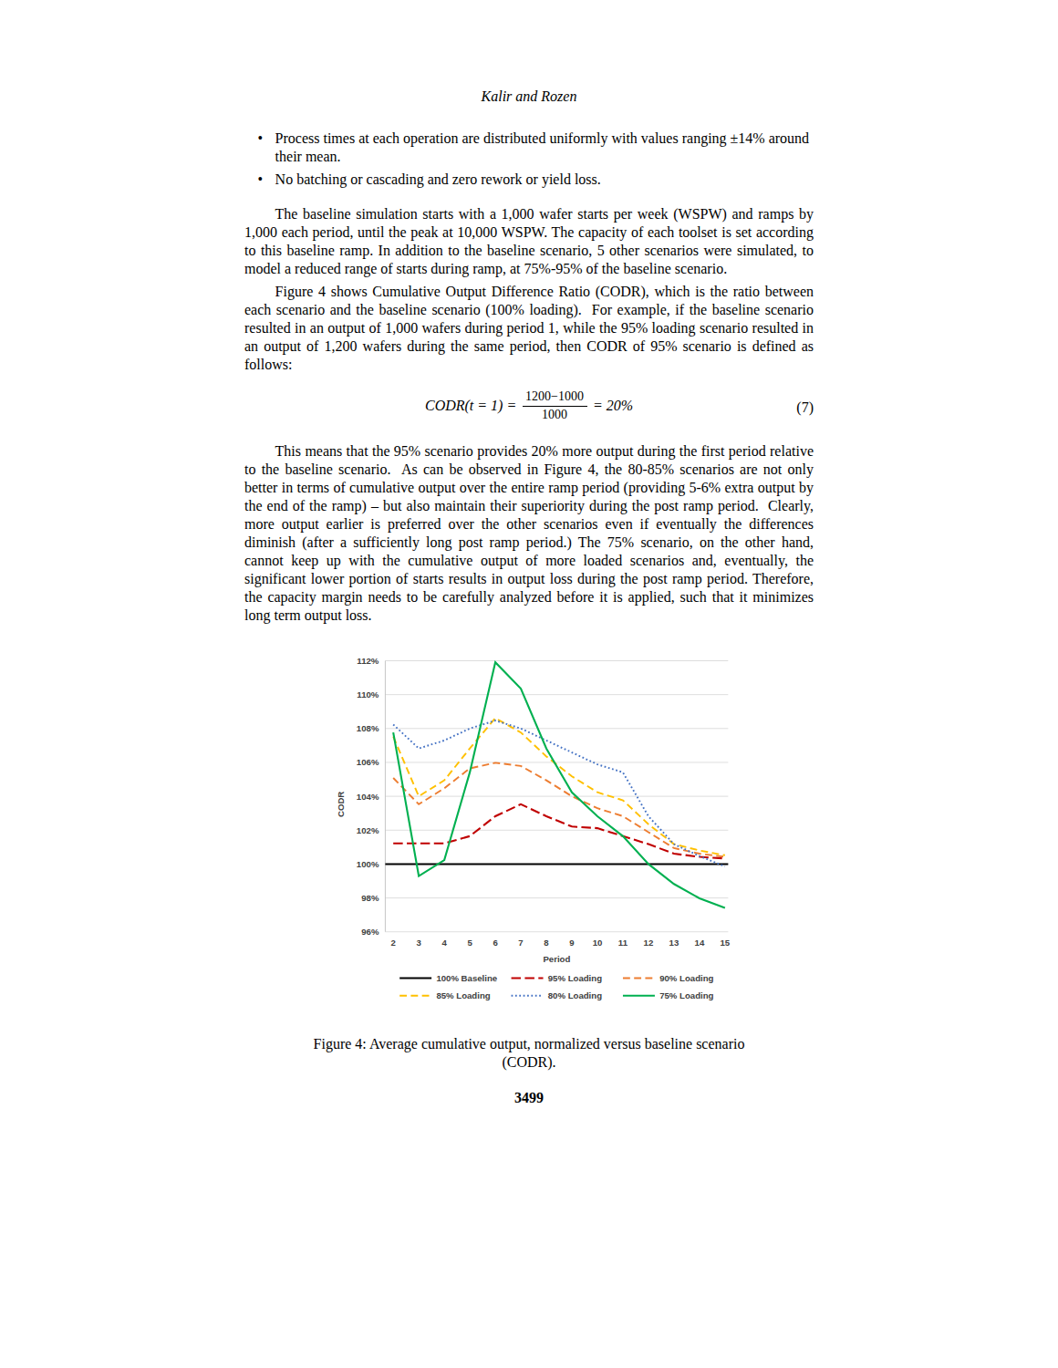Kalir and Rozen
Process times at each operation are distributed uniformly with values ranging ±14% around their mean.
No batching or cascading and zero rework or yield loss.
The baseline simulation starts with a 1,000 wafer starts per week (WSPW) and ramps by 1,000 each period, until the peak at 10,000 WSPW. The capacity of each toolset is set according to this baseline ramp. In addition to the baseline scenario, 5 other scenarios were simulated, to model a reduced range of starts during ramp, at 75%-95% of the baseline scenario.
Figure 4 shows Cumulative Output Difference Ratio (CODR), which is the ratio between each scenario and the baseline scenario (100% loading). For example, if the baseline scenario resulted in an output of 1,000 wafers during period 1, while the 95% loading scenario resulted in an output of 1,200 wafers during the same period, then CODR of 95% scenario is defined as follows:
CODR(t = 1) = 1200−10001000 = 20% (7)
This means that the 95% scenario provides 20% more output during the first period relative to the baseline scenario. As can be observed in Figure 4, the 80-85% scenarios are not only better in terms of cumulative output over the entire ramp period (providing 5-6% extra output by the end of the ramp) – but also maintain their superiority during the post ramp period. Clearly, more output earlier is preferred over the other scenarios even if eventually the differences diminish (after a sufficiently long post ramp period.) The 75% scenario, on the other hand, cannot keep up with the cumulative output of more loaded scenarios and, eventually, the significant lower portion of starts results in output loss during the post ramp period. Therefore, the capacity margin needs to be carefully analyzed before it is applied, such that it minimizes long term output loss.
112% 110% 108% 106% 104% 102% 100% 98% 96% CODR 2 3 4 5 6 7 8 9 10 11 12 13 14 15 Period 100% Baseline 95% Loading 90% Loading 85% Loading 80% Loading 75% Loading
Figure 4: Average cumulative output, normalized versus baseline scenario (CODR).
3499